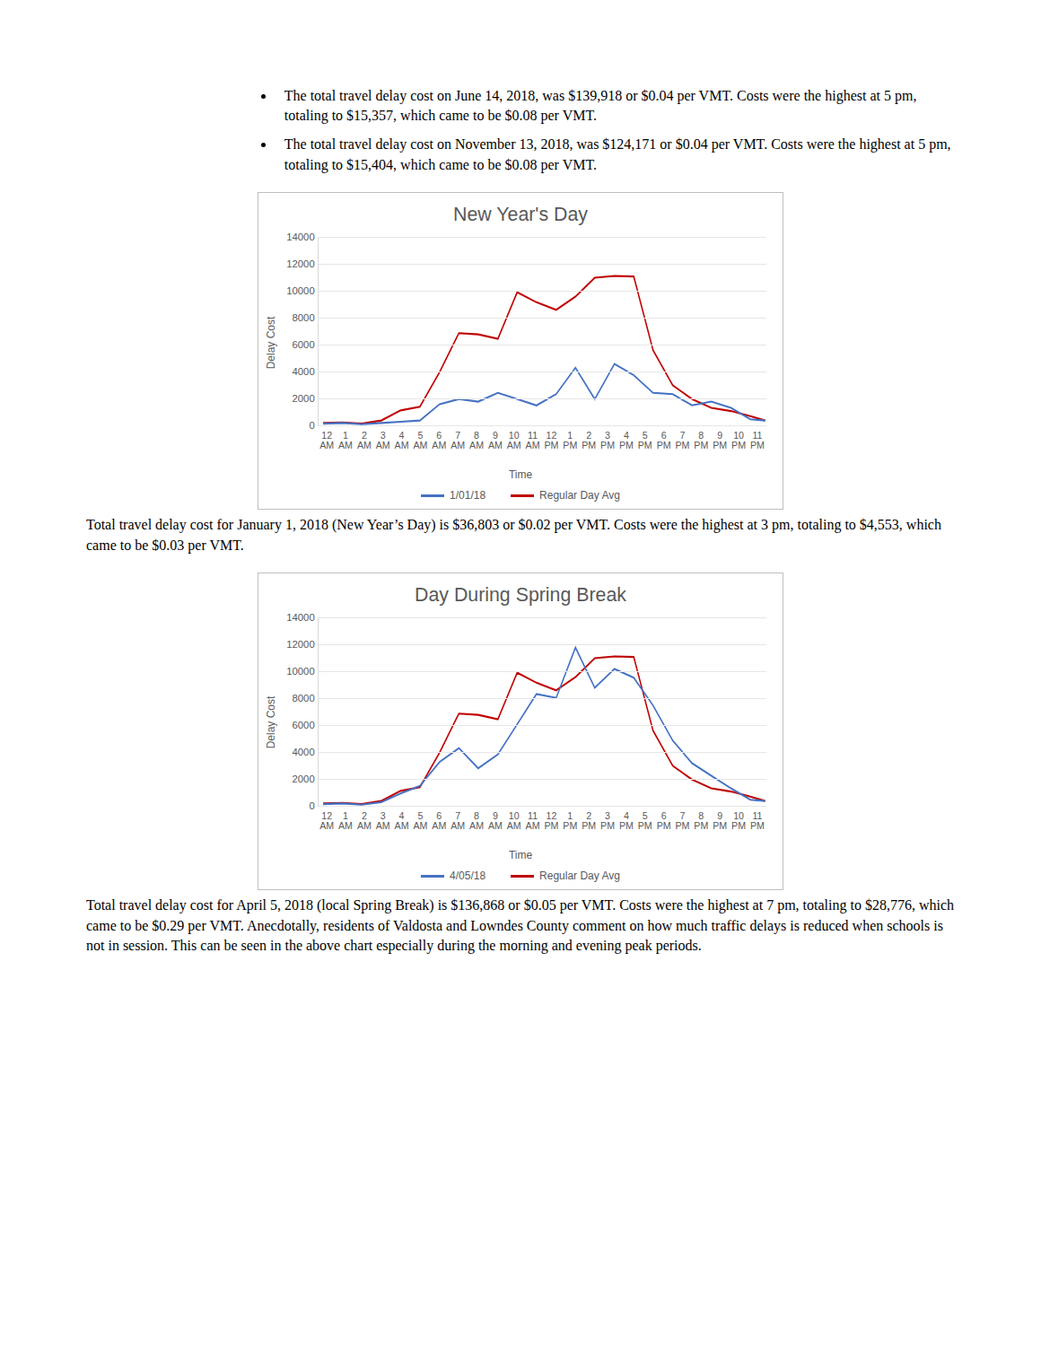The total travel delay cost on June 14, 2018, was $139,918 or $0.04 per VMT. Costs were the highest at 5 pm, totaling to $15,357, which came to be $0.08 per VMT.
The total travel delay cost on November 13, 2018, was $124,171 or $0.04 per VMT. Costs were the highest at 5 pm, totaling to $15,404, which came to be $0.08 per VMT.
New Year's Day
Delay Cost
14000
12000
10000
8000
6000
4000
2000
0
12
AM 1
AM 2
AM 3
AM 4
AM 5
AM 6
AM 7
AM 8
AM 9
AM 10
AM 11
AM 12
PM 1
PM 2
PM 3
PM 4
PM 5
PM 6
PM 7
PM 8
PM 9
PM 10
PM 11
PM
Time
1/01/18
Regular Day Avg
Total travel delay cost for January 1, 2018 (New Year’s Day) is $36,803 or $0.02 per VMT. Costs were the highest at 3 pm, totaling to $4,553, which came to be $0.03 per VMT.
Day During Spring Break
Delay Cost
14000
12000
10000
8000
6000
4000
2000
0
12
AM 1
AM 2
AM 3
AM 4
AM 5
AM 6
AM 7
AM 8
AM 9
AM 10
AM 11
AM 12
PM 1
PM 2
PM 3
PM 4
PM 5
PM 6
PM 7
PM 8
PM 9
PM 10
PM 11
PM
Time
4/05/18
Regular Day Avg
Total travel delay cost for April 5, 2018 (local Spring Break) is $136,868 or $0.05 per VMT. Costs were the highest at 7 pm, totaling to $28,776, which came to be $0.29 per VMT. Anecdotally, residents of Valdosta and Lowndes County comment on how much traffic delays is reduced when schools is not in session. This can be seen in the above chart especially during the morning and evening peak periods.